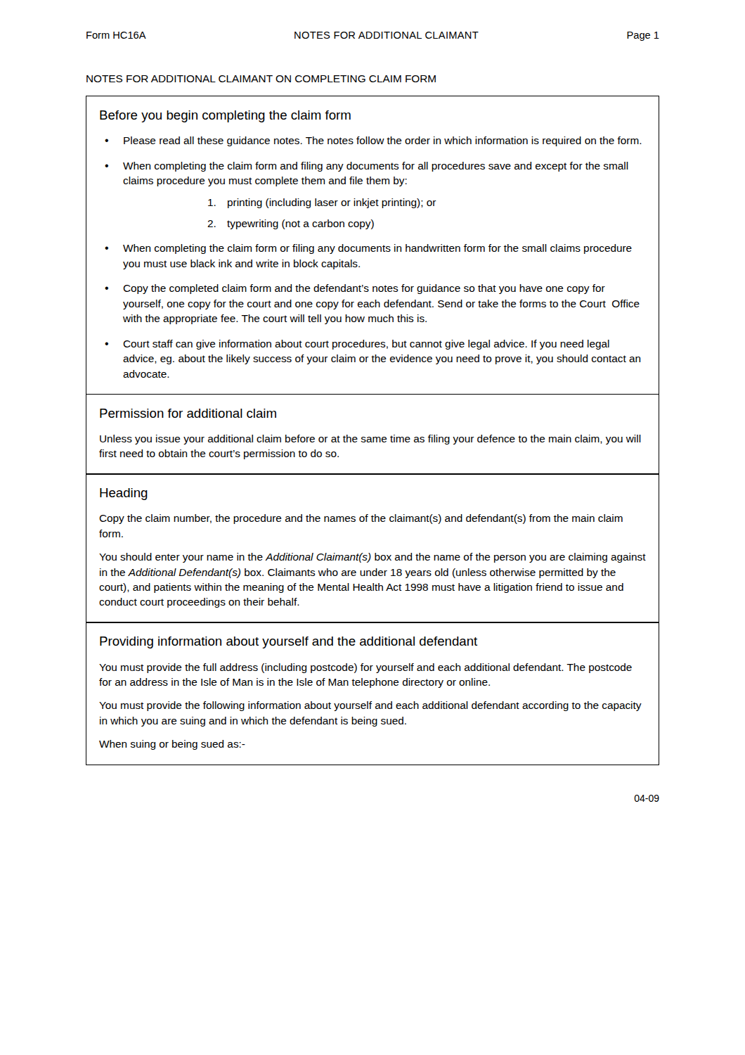Form HC16A NOTES FOR ADDITIONAL CLAIMANT Page 1
NOTES FOR ADDITIONAL CLAIMANT ON COMPLETING CLAIM FORM
Before you begin completing the claim form
Please read all these guidance notes. The notes follow the order in which information is required on the form.
When completing the claim form and filing any documents for all procedures save and except for the small claims procedure you must complete them and file them by:
printing (including laser or inkjet printing); or
typewriting (not a carbon copy)
When completing the claim form or filing any documents in handwritten form for the small claims procedure you must use black ink and write in block capitals.
Copy the completed claim form and the defendant’s notes for guidance so that you have one copy for yourself, one copy for the court and one copy for each defendant. Send or take the forms to the Court Office with the appropriate fee. The court will tell you how much this is.
Court staff can give information about court procedures, but cannot give legal advice. If you need legal advice, eg. about the likely success of your claim or the evidence you need to prove it, you should contact an advocate.
Permission for additional claim
Unless you issue your additional claim before or at the same time as filing your defence to the main claim, you will first need to obtain the court’s permission to do so.
Heading
Copy the claim number, the procedure and the names of the claimant(s) and defendant(s) from the main claim form.
You should enter your name in the Additional Claimant(s) box and the name of the person you are claiming against in the Additional Defendant(s) box. Claimants who are under 18 years old (unless otherwise permitted by the court), and patients within the meaning of the Mental Health Act 1998 must have a litigation friend to issue and conduct court proceedings on their behalf.
Providing information about yourself and the additional defendant
You must provide the full address (including postcode) for yourself and each additional defendant. The postcode for an address in the Isle of Man is in the Isle of Man telephone directory or online.
You must provide the following information about yourself and each additional defendant according to the capacity in which you are suing and in which the defendant is being sued.
When suing or being sued as:-
04-09